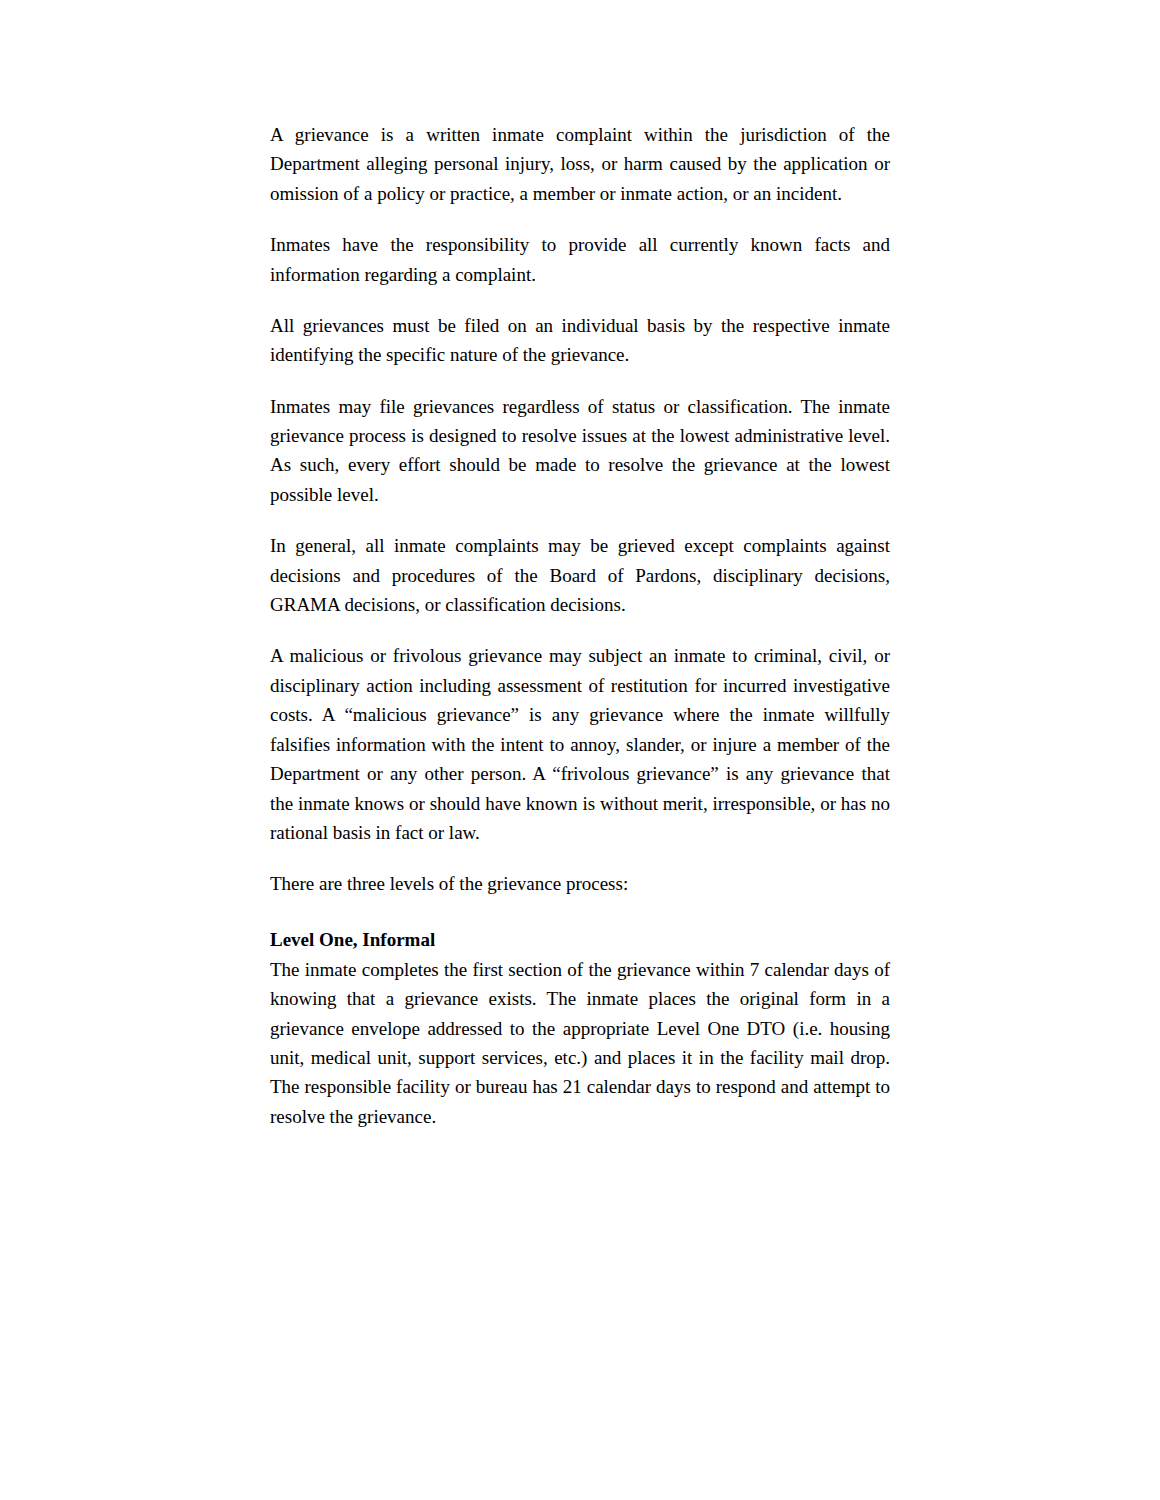A grievance is a written inmate complaint within the jurisdiction of the Department alleging personal injury, loss, or harm caused by the application or omission of a policy or practice, a member or inmate action, or an incident.
Inmates have the responsibility to provide all currently known facts and information regarding a complaint.
All grievances must be filed on an individual basis by the respective inmate identifying the specific nature of the grievance.
Inmates may file grievances regardless of status or classification. The inmate grievance process is designed to resolve issues at the lowest administrative level. As such, every effort should be made to resolve the grievance at the lowest possible level.
In general, all inmate complaints may be grieved except complaints against decisions and procedures of the Board of Pardons, disciplinary decisions, GRAMA decisions, or classification decisions.
A malicious or frivolous grievance may subject an inmate to criminal, civil, or disciplinary action including assessment of restitution for incurred investigative costs. A “malicious grievance” is any grievance where the inmate willfully falsifies information with the intent to annoy, slander, or injure a member of the Department or any other person. A “frivolous grievance” is any grievance that the inmate knows or should have known is without merit, irresponsible, or has no rational basis in fact or law.
There are three levels of the grievance process:
Level One, Informal
The inmate completes the first section of the grievance within 7 calendar days of knowing that a grievance exists. The inmate places the original form in a grievance envelope addressed to the appropriate Level One DTO (i.e. housing unit, medical unit, support services, etc.) and places it in the facility mail drop. The responsible facility or bureau has 21 calendar days to respond and attempt to resolve the grievance.